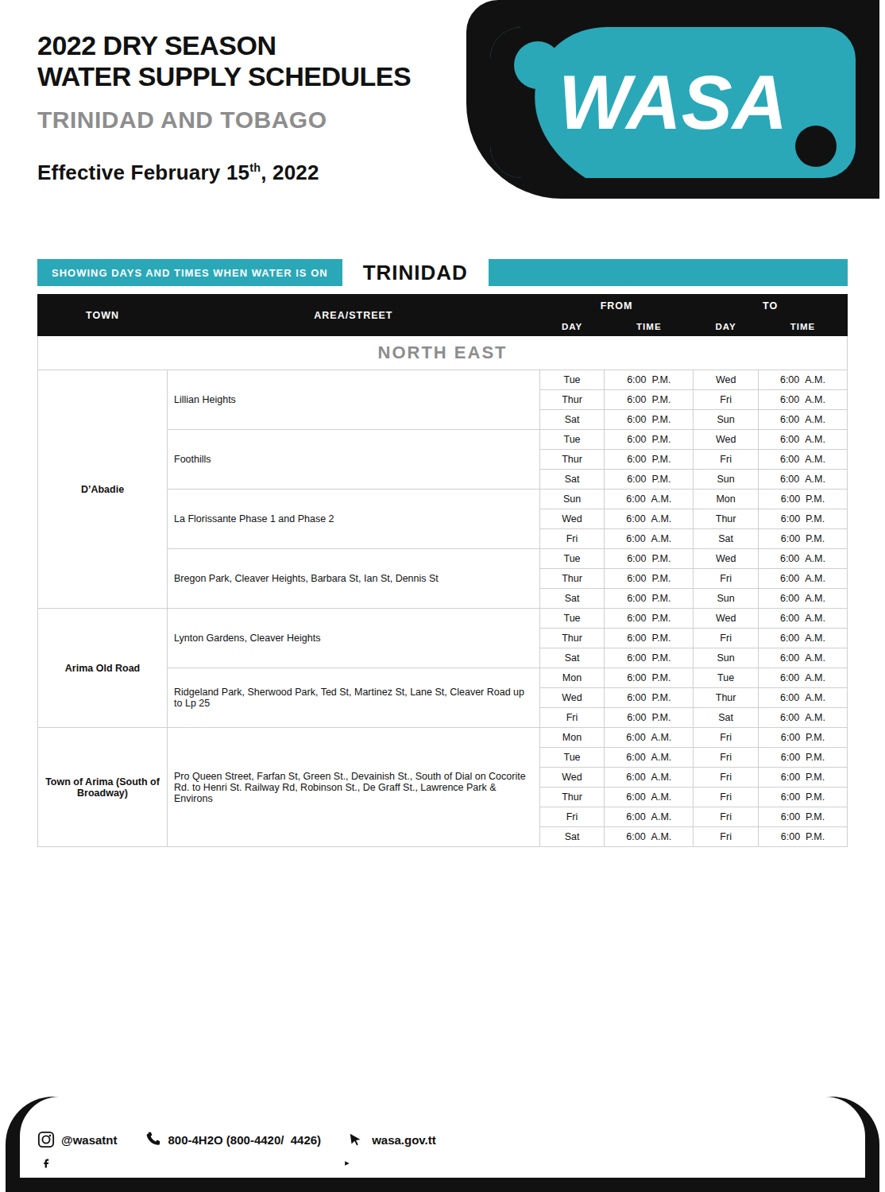WASA
2022 Dry Season
Water Supply Schedules
Trinidad and Tobago
Effective February 15th, 2022
SHOWING DAYS AND TIMES WHEN WATER IS ON
TRINIDAD
| TOWN | AREA/STREET | FROM | TO |
| --- | --- | --- | --- |
| DAY | TIME | DAY | TIME |
| NORTH EAST |
| D’Abadie | Lillian Heights | Tue | 6:00 P.M. | Wed | 6:00 A.M. |
| Thur | 6:00 P.M. | Fri | 6:00 A.M. |
| Sat | 6:00 P.M. | Sun | 6:00 A.M. |
| Foothills | Tue | 6:00 P.M. | Wed | 6:00 A.M. |
| Thur | 6:00 P.M. | Fri | 6:00 A.M. |
| Sat | 6:00 P.M. | Sun | 6:00 A.M. |
| La Florissante Phase 1 and Phase 2 | Sun | 6:00 A.M. | Mon | 6:00 P.M. |
| Wed | 6:00 A.M. | Thur | 6:00 P.M. |
| Fri | 6:00 A.M. | Sat | 6:00 P.M. |
| Bregon Park, Cleaver Heights, Barbara St, Ian St, Dennis St | Tue | 6:00 P.M. | Wed | 6:00 A.M. |
| Thur | 6:00 P.M. | Fri | 6:00 A.M. |
| Sat | 6:00 P.M. | Sun | 6:00 A.M. |
| Arima Old Road | Lynton Gardens, Cleaver Heights | Tue | 6:00 P.M. | Wed | 6:00 A.M. |
| Thur | 6:00 P.M. | Fri | 6:00 A.M. |
| Sat | 6:00 P.M. | Sun | 6:00 A.M. |
| Ridgeland Park, Sherwood Park, Ted St, Martinez St, Lane St, Cleaver Road up to Lp 25 | Mon | 6:00 P.M. | Tue | 6:00 A.M. |
| Wed | 6:00 P.M. | Thur | 6:00 A.M. |
| Fri | 6:00 P.M. | Sat | 6:00 A.M. |
| Town of Arima (South of Broadway) | Pro Queen Street, Farfan St, Green St., Devainish St., South of Dial on Cocorite Rd. to Henri St. Railway Rd, Robinson St., De Graff St., Lawrence Park & Environs | Mon | 6:00 A.M. | Fri | 6:00 P.M. |
| Tue | 6:00 A.M. | Fri | 6:00 P.M. |
| Wed | 6:00 A.M. | Fri | 6:00 P.M. |
| Thur | 6:00 A.M. | Fri | 6:00 P.M. |
| Fri | 6:00 A.M. | Fri | 6:00 P.M. |
| Sat | 6:00 A.M. | Fri | 6:00 P.M. |
@wasatnt
800-4H2O (800-4420/ 4426)
wasa.gov.tt
WASA Trinidad & Tobago
@wasatnt
WASATrinidadTobago
Page 6